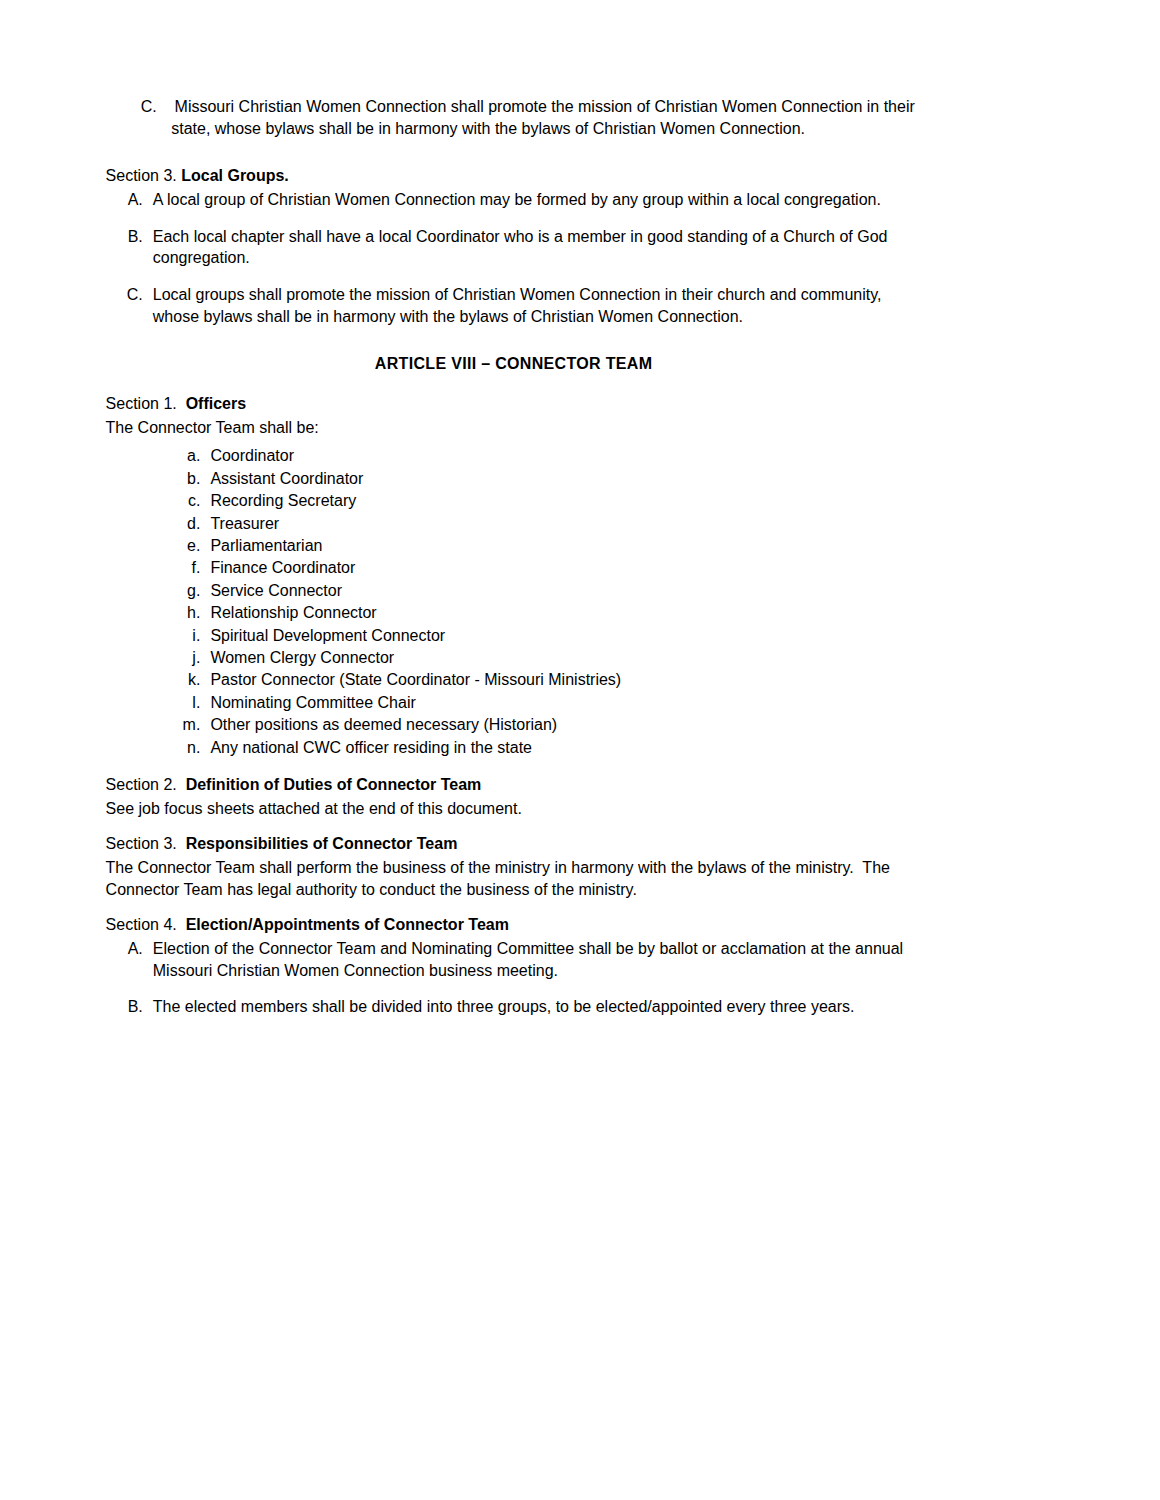C. Missouri Christian Women Connection shall promote the mission of Christian Women Connection in their state, whose bylaws shall be in harmony with the bylaws of Christian Women Connection.
Section 3. Local Groups.
A local group of Christian Women Connection may be formed by any group within a local congregation.
Each local chapter shall have a local Coordinator who is a member in good standing of a Church of God congregation.
Local groups shall promote the mission of Christian Women Connection in their church and community, whose bylaws shall be in harmony with the bylaws of Christian Women Connection.
ARTICLE VIII – CONNECTOR TEAM
Section 1. Officers
The Connector Team shall be:
Coordinator
Assistant Coordinator
Recording Secretary
Treasurer
Parliamentarian
Finance Coordinator
Service Connector
Relationship Connector
Spiritual Development Connector
Women Clergy Connector
Pastor Connector (State Coordinator - Missouri Ministries)
Nominating Committee Chair
Other positions as deemed necessary (Historian)
Any national CWC officer residing in the state
Section 2. Definition of Duties of Connector Team
See job focus sheets attached at the end of this document.
Section 3. Responsibilities of Connector Team
The Connector Team shall perform the business of the ministry in harmony with the bylaws of the ministry. The Connector Team has legal authority to conduct the business of the ministry.
Section 4. Election/Appointments of Connector Team
Election of the Connector Team and Nominating Committee shall be by ballot or acclamation at the annual Missouri Christian Women Connection business meeting.
The elected members shall be divided into three groups, to be elected/appointed every three years.